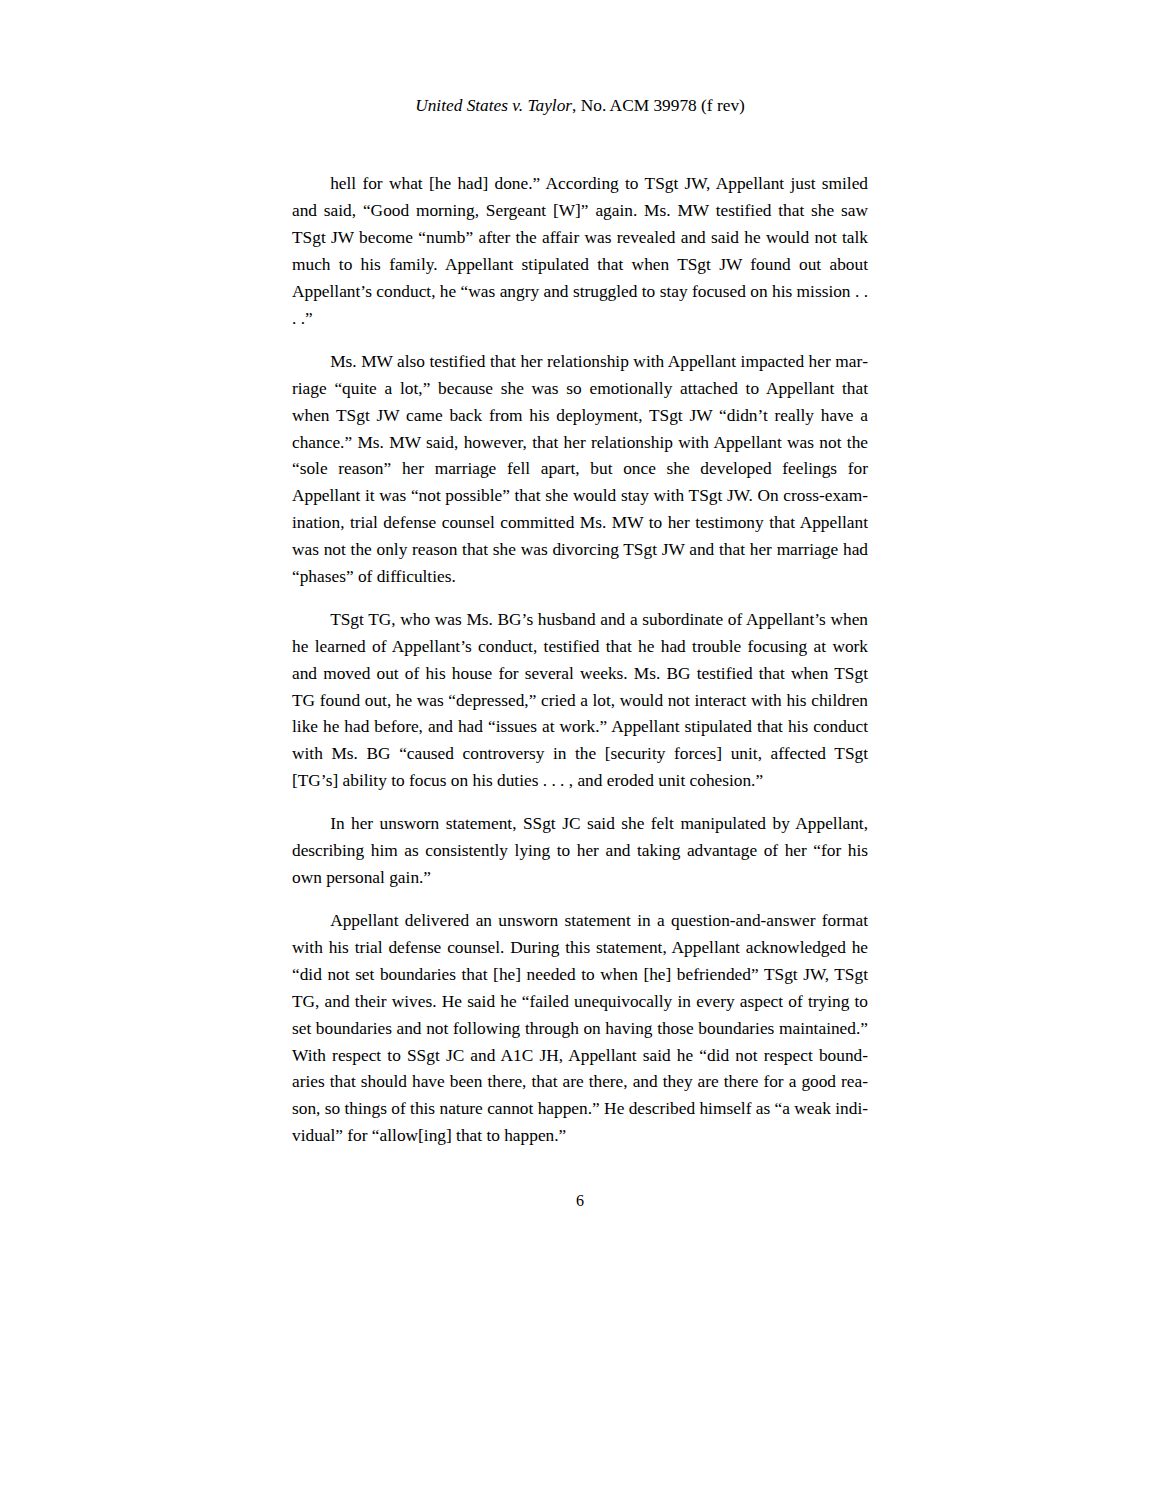United States v. Taylor, No. ACM 39978 (f rev)
hell for what [he had] done.” According to TSgt JW, Appellant just smiled and said, “Good morning, Sergeant [W]” again. Ms. MW testified that she saw TSgt JW become “numb” after the affair was revealed and said he would not talk much to his family. Appellant stipulated that when TSgt JW found out about Appellant’s conduct, he “was angry and struggled to stay focused on his mission . . . .”
Ms. MW also testified that her relationship with Appellant impacted her marriage “quite a lot,” because she was so emotionally attached to Appellant that when TSgt JW came back from his deployment, TSgt JW “didn’t really have a chance.” Ms. MW said, however, that her relationship with Appellant was not the “sole reason” her marriage fell apart, but once she developed feelings for Appellant it was “not possible” that she would stay with TSgt JW. On cross-examination, trial defense counsel committed Ms. MW to her testimony that Appellant was not the only reason that she was divorcing TSgt JW and that her marriage had “phases” of difficulties.
TSgt TG, who was Ms. BG’s husband and a subordinate of Appellant’s when he learned of Appellant’s conduct, testified that he had trouble focusing at work and moved out of his house for several weeks. Ms. BG testified that when TSgt TG found out, he was “depressed,” cried a lot, would not interact with his children like he had before, and had “issues at work.” Appellant stipulated that his conduct with Ms. BG “caused controversy in the [security forces] unit, affected TSgt [TG’s] ability to focus on his duties . . . , and eroded unit cohesion.”
In her unsworn statement, SSgt JC said she felt manipulated by Appellant, describing him as consistently lying to her and taking advantage of her “for his own personal gain.”
Appellant delivered an unsworn statement in a question-and-answer format with his trial defense counsel. During this statement, Appellant acknowledged he “did not set boundaries that [he] needed to when [he] befriended” TSgt JW, TSgt TG, and their wives. He said he “failed unequivocally in every aspect of trying to set boundaries and not following through on having those boundaries maintained.” With respect to SSgt JC and A1C JH, Appellant said he “did not respect boundaries that should have been there, that are there, and they are there for a good reason, so things of this nature cannot happen.” He described himself as “a weak individual” for “allow[ing] that to happen.”
6